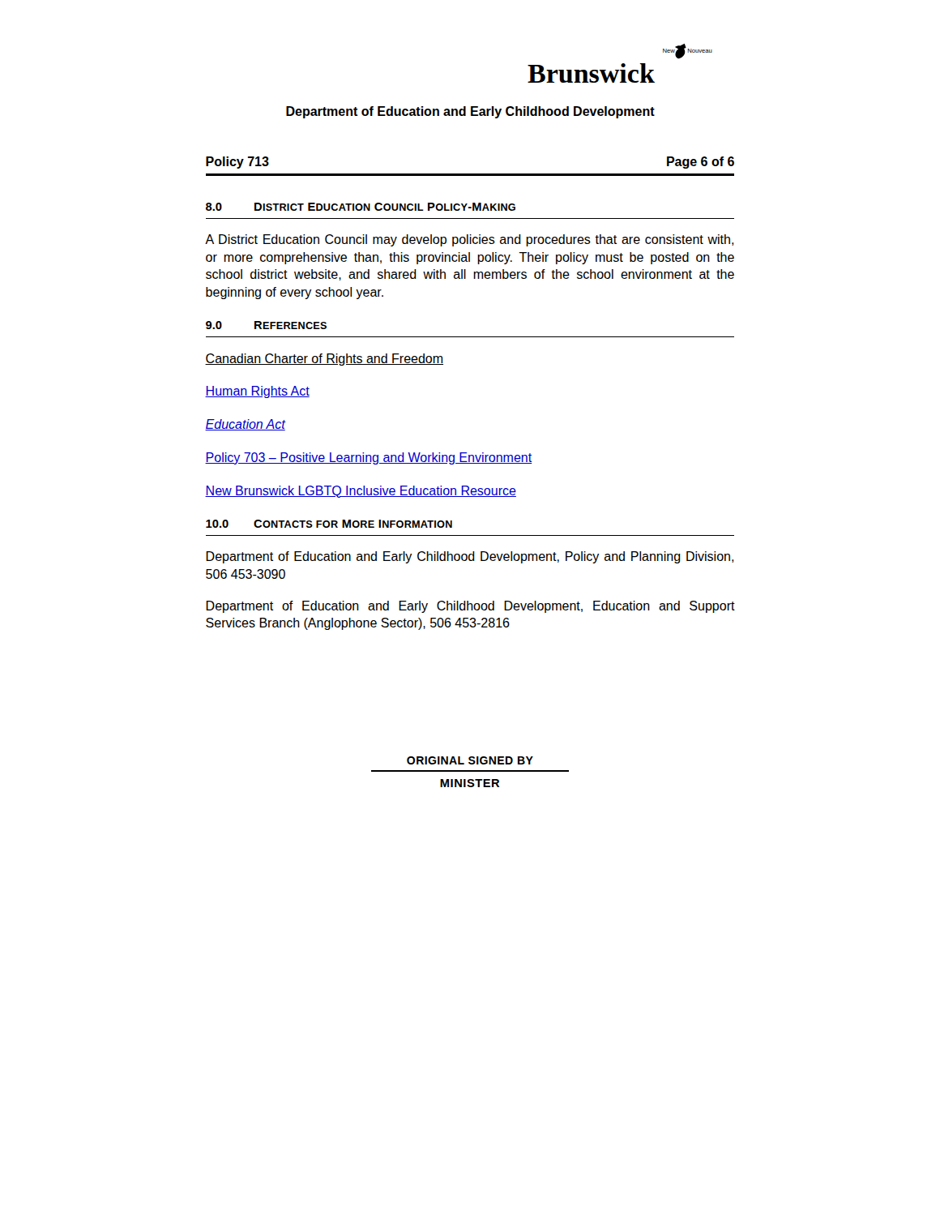Department of Education and Early Childhood Development
Policy 713 Page 6 of 6
8.0 DISTRICT EDUCATION COUNCIL POLICY-MAKING
A District Education Council may develop policies and procedures that are consistent with, or more comprehensive than, this provincial policy. Their policy must be posted on the school district website, and shared with all members of the school environment at the beginning of every school year.
9.0 REFERENCES
Canadian Charter of Rights and Freedom
Human Rights Act
Education Act
Policy 703 – Positive Learning and Working Environment
New Brunswick LGBTQ Inclusive Education Resource
10.0 CONTACTS FOR MORE INFORMATION
Department of Education and Early Childhood Development, Policy and Planning Division, 506 453-3090
Department of Education and Early Childhood Development, Education and Support Services Branch (Anglophone Sector), 506 453-2816
ORIGINAL SIGNED BY
MINISTER